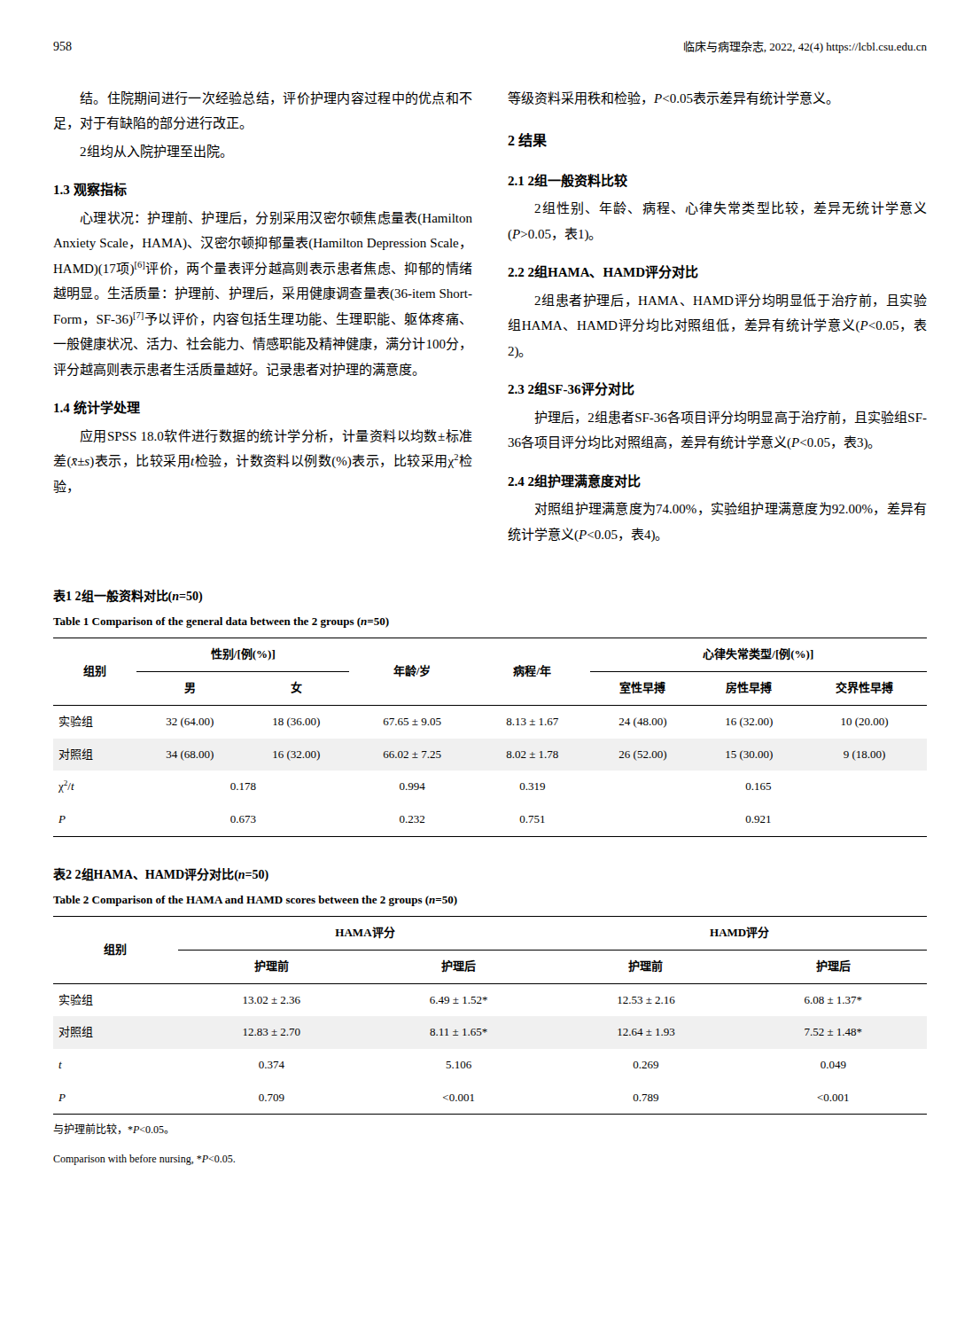958
临床与病理杂志, 2022, 42(4) https://lcbl.csu.edu.cn
结。住院期间进行一次经验总结，评价护理内容过程中的优点和不足，对于有缺陷的部分进行改正。
2组均从入院护理至出院。
1.3 观察指标
心理状况：护理前、护理后，分别采用汉密尔顿焦虑量表(Hamilton Anxiety Scale，HAMA)、汉密尔顿抑郁量表(Hamilton Depression Scale，HAMD)(17项)[6]评价，两个量表评分越高则表示患者焦虑、抑郁的情绪越明显。生活质量：护理前、护理后，采用健康调查量表(36-item Short-Form，SF-36)[7]予以评价，内容包括生理功能、生理职能、躯体疼痛、一般健康状况、活力、社会能力、情感职能及精神健康，满分计100分，评分越高则表示患者生活质量越好。记录患者对护理的满意度。
1.4 统计学处理
应用SPSS 18.0软件进行数据的统计学分析，计量资料以均数±标准差(x̄±s)表示，比较采用t检验，计数资料以例数(%)表示，比较采用χ2检验，
等级资料采用秩和检验，P<0.05表示差异有统计学意义。
2 结果
2.1 2组一般资料比较
2组性别、年龄、病程、心律失常类型比较，差异无统计学意义(P>0.05，表1)。
2.2 2组HAMA、HAMD评分对比
2组患者护理后，HAMA、HAMD评分均明显低于治疗前，且实验组HAMA、HAMD评分均比对照组低，差异有统计学意义(P<0.05，表2)。
2.3 2组SF-36评分对比
护理后，2组患者SF-36各项目评分均明显高于治疗前，且实验组SF-36各项目评分均比对照组高，差异有统计学意义(P<0.05，表3)。
2.4 2组护理满意度对比
对照组护理满意度为74.00%，实验组护理满意度为92.00%，差异有统计学意义(P<0.05，表4)。
表1 2组一般资料对比(n=50)
Table 1 Comparison of the general data between the 2 groups (n=50)
| 组别 | 性别/[例(%)] | 年龄/岁 | 病程/年 | 心律失常类型/[例(%)] |
| --- | --- | --- | --- | --- |
| 男 | 女 | 室性早搏 | 房性早搏 | 交界性早搏 |
| 实验组 | 32 (64.00) | 18 (36.00) | 67.65 ± 9.05 | 8.13 ± 1.67 | 24 (48.00) | 16 (32.00) | 10 (20.00) |
| 对照组 | 34 (68.00) | 16 (32.00) | 66.02 ± 7.25 | 8.02 ± 1.78 | 26 (52.00) | 15 (30.00) | 9 (18.00) |
| χ 2 / t | 0.178 | 0.994 | 0.319 | 0.165 |
| P | 0.673 | 0.232 | 0.751 | 0.921 |
表2 2组HAMA、HAMD评分对比(n=50)
Table 2 Comparison of the HAMA and HAMD scores between the 2 groups (n=50)
| 组别 | HAMA评分 | HAMD评分 |
| --- | --- | --- |
| 护理前 | 护理后 | 护理前 | 护理后 |
| 实验组 | 13.02 ± 2.36 | 6.49 ± 1.52* | 12.53 ± 2.16 | 6.08 ± 1.37* |
| 对照组 | 12.83 ± 2.70 | 8.11 ± 1.65* | 12.64 ± 1.93 | 7.52 ± 1.48* |
| t | 0.374 | 5.106 | 0.269 | 0.049 |
| P | 0.709 | <0.001 | 0.789 | <0.001 |
与护理前比较，*P<0.05。
Comparison with before nursing, *P<0.05.